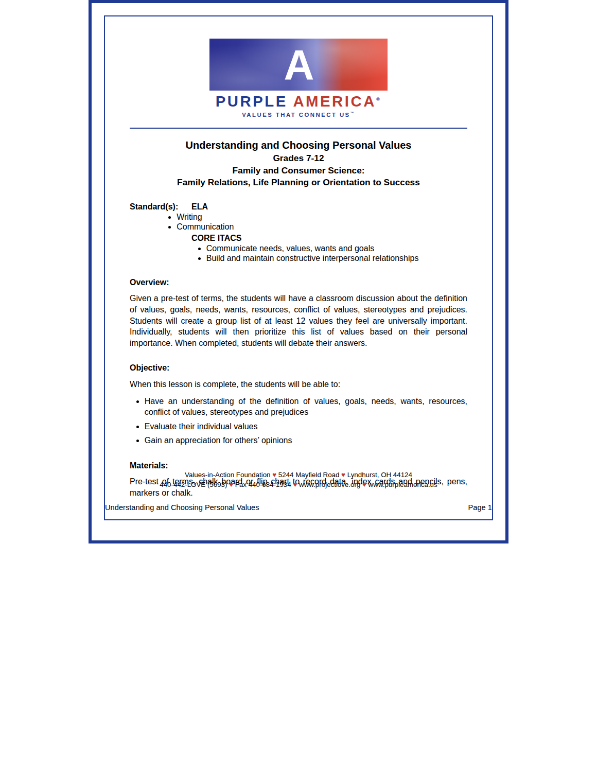A
PURPLE AMERICA®
VALUES THAT CONNECT US™
Understanding and Choosing Personal Values
Grades 7-12
Family and Consumer Science:
Family Relations, Life Planning or Orientation to Success
Standard(s):
ELA
Writing
Communication
CORE ITACS
Communicate needs, values, wants and goals
Build and maintain constructive interpersonal relationships
Overview:
Given a pre-test of terms, the students will have a classroom discussion about the definition of values, goals, needs, wants, resources, conflict of values, stereotypes and prejudices. Students will create a group list of at least 12 values they feel are universally important. Individually, students will then prioritize this list of values based on their personal importance. When completed, students will debate their answers.
Objective:
When this lesson is complete, the students will be able to:
Have an understanding of the definition of values, goals, needs, wants, resources, conflict of values, stereotypes and prejudices
Evaluate their individual values
Gain an appreciation for others’ opinions
Materials:
Pre-test of terms, chalk board or flip chart to record data, index cards and pencils, pens, markers or chalk.
Values-in-Action Foundation ♥ 5244 Mayfield Road ♥ Lyndhurst, OH 44124
440-442-LOVE (5693) ♥ Fax 440-684-1934 ♥ www.projectlove.org ♥ www.purpleamerica.us
Understanding and Choosing Personal Values Page 1